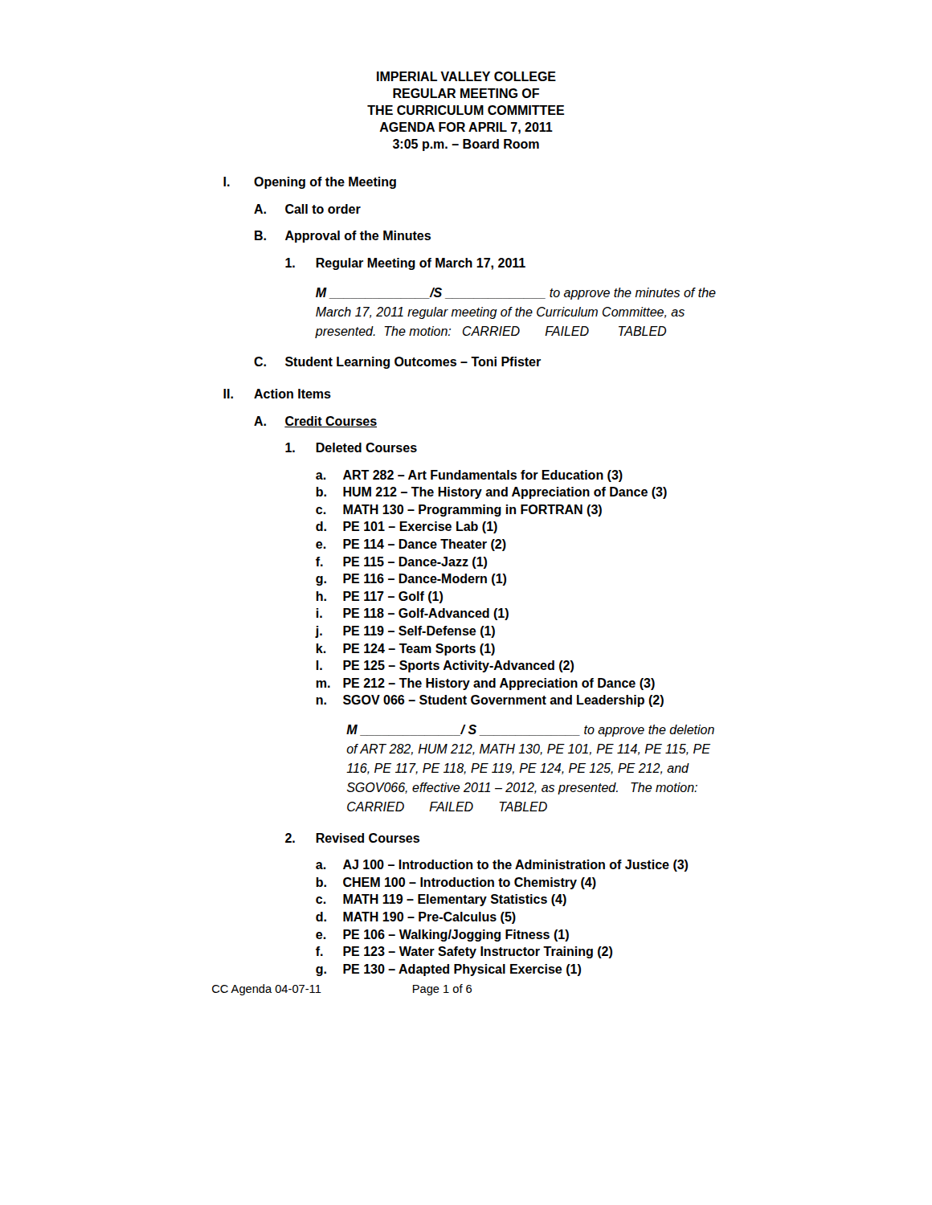IMPERIAL VALLEY COLLEGE
REGULAR MEETING OF
THE CURRICULUM COMMITTEE
AGENDA FOR APRIL 7, 2011
3:05 p.m. – Board Room
I.
Opening of the Meeting
A.
Call to order
B.
Approval of the Minutes
1.
Regular Meeting of March 17, 2011
M ______________/S ______________ to approve the minutes of the March 17, 2011 regular meeting of the Curriculum Committee, as presented. The motion: CARRIED FAILED TABLED
C.
Student Learning Outcomes – Toni Pfister
II.
Action Items
A.
Credit Courses
1.
Deleted Courses
a.
ART 282 – Art Fundamentals for Education (3)
b.
HUM 212 – The History and Appreciation of Dance (3)
c.
MATH 130 – Programming in FORTRAN (3)
d.
PE 101 – Exercise Lab (1)
e.
PE 114 – Dance Theater (2)
f.
PE 115 – Dance-Jazz (1)
g.
PE 116 – Dance-Modern (1)
h.
PE 117 – Golf (1)
i.
PE 118 – Golf-Advanced (1)
j.
PE 119 – Self-Defense (1)
k.
PE 124 – Team Sports (1)
l.
PE 125 – Sports Activity-Advanced (2)
m.
PE 212 – The History and Appreciation of Dance (3)
n.
SGOV 066 – Student Government and Leadership (2)
M ______________/ S ______________ to approve the deletion of ART 282, HUM 212, MATH 130, PE 101, PE 114, PE 115, PE 116, PE 117, PE 118, PE 119, PE 124, PE 125, PE 212, and SGOV066, effective 2011 – 2012, as presented. The motion: CARRIED FAILED TABLED
2.
Revised Courses
a.
AJ 100 – Introduction to the Administration of Justice (3)
b.
CHEM 100 – Introduction to Chemistry (4)
c.
MATH 119 – Elementary Statistics (4)
d.
MATH 190 – Pre-Calculus (5)
e.
PE 106 – Walking/Jogging Fitness (1)
f.
PE 123 – Water Safety Instructor Training (2)
g.
PE 130 – Adapted Physical Exercise (1)
CC Agenda 04-07-11
Page 1 of 6